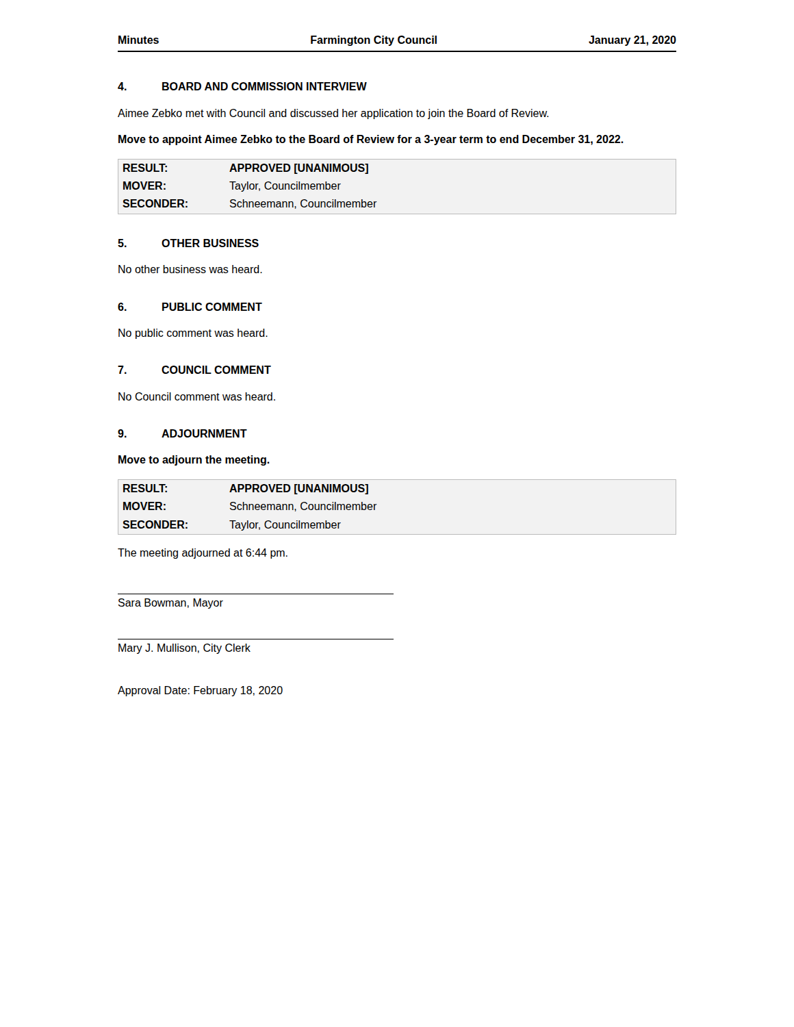Minutes Farmington City Council January 21, 2020
4. BOARD AND COMMISSION INTERVIEW
Aimee Zebko met with Council and discussed her application to join the Board of Review.
Move to appoint Aimee Zebko to the Board of Review for a 3-year term to end December 31, 2022.
| RESULT: | APPROVED [UNANIMOUS] |
| MOVER: | Taylor, Councilmember |
| SECONDER: | Schneemann, Councilmember |
5. OTHER BUSINESS
No other business was heard.
6. PUBLIC COMMENT
No public comment was heard.
7. COUNCIL COMMENT
No Council comment was heard.
9. ADJOURNMENT
Move to adjourn the meeting.
| RESULT: | APPROVED [UNANIMOUS] |
| MOVER: | Schneemann, Councilmember |
| SECONDER: | Taylor, Councilmember |
The meeting adjourned at 6:44 pm.
Sara Bowman, Mayor
Mary J. Mullison, City Clerk
Approval Date: February 18, 2020